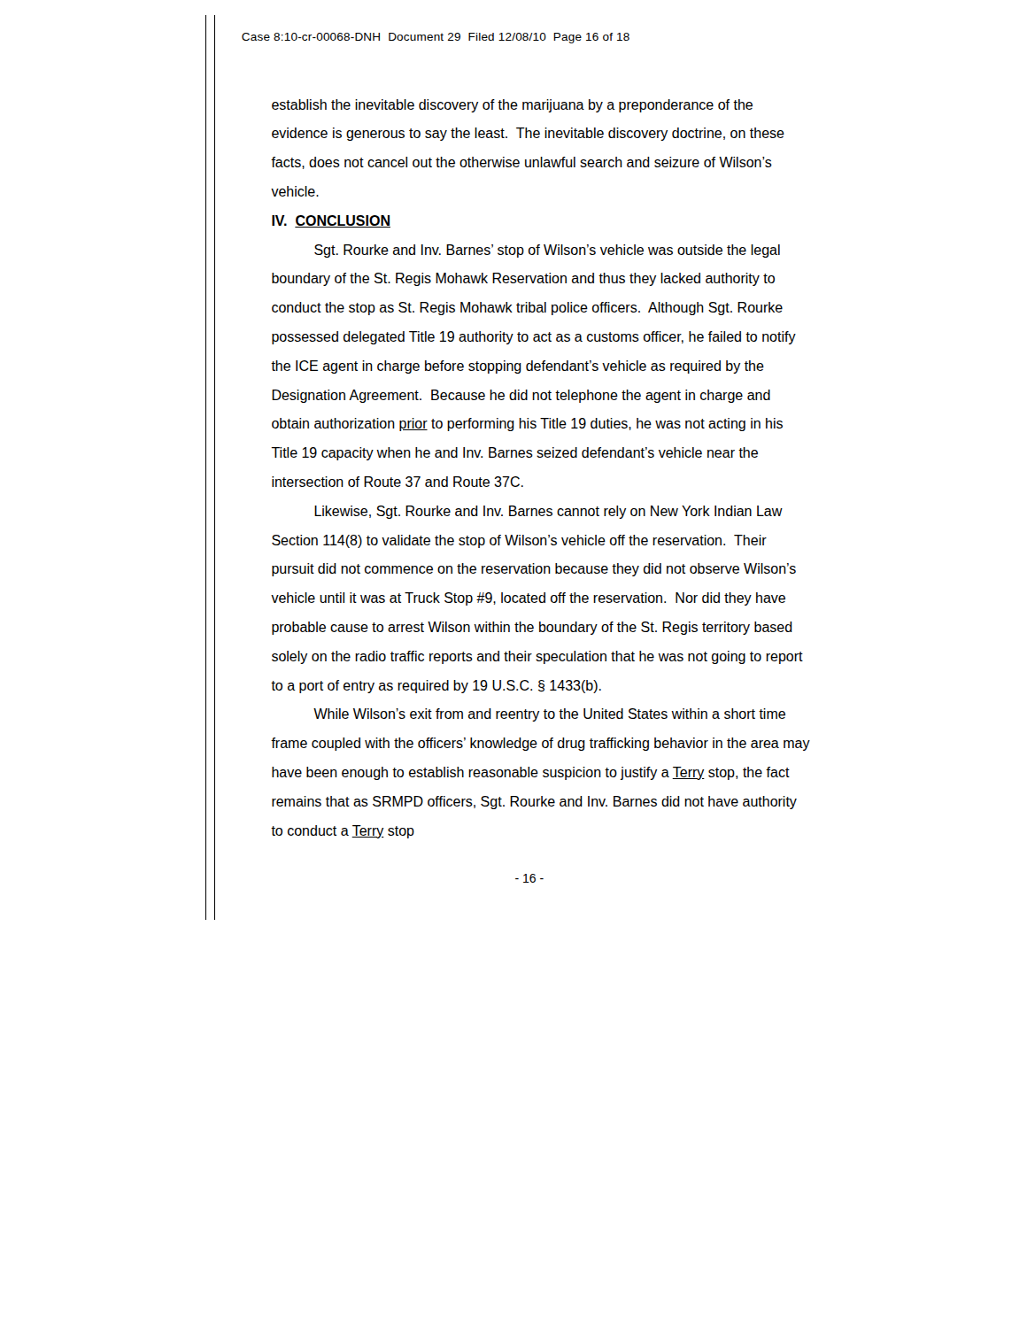Case 8:10-cr-00068-DNH Document 29 Filed 12/08/10 Page 16 of 18
establish the inevitable discovery of the marijuana by a preponderance of the evidence is generous to say the least. The inevitable discovery doctrine, on these facts, does not cancel out the otherwise unlawful search and seizure of Wilson’s vehicle.
IV. CONCLUSION
Sgt. Rourke and Inv. Barnes’ stop of Wilson’s vehicle was outside the legal boundary of the St. Regis Mohawk Reservation and thus they lacked authority to conduct the stop as St. Regis Mohawk tribal police officers. Although Sgt. Rourke possessed delegated Title 19 authority to act as a customs officer, he failed to notify the ICE agent in charge before stopping defendant’s vehicle as required by the Designation Agreement. Because he did not telephone the agent in charge and obtain authorization prior to performing his Title 19 duties, he was not acting in his Title 19 capacity when he and Inv. Barnes seized defendant’s vehicle near the intersection of Route 37 and Route 37C.
Likewise, Sgt. Rourke and Inv. Barnes cannot rely on New York Indian Law Section 114(8) to validate the stop of Wilson’s vehicle off the reservation. Their pursuit did not commence on the reservation because they did not observe Wilson’s vehicle until it was at Truck Stop #9, located off the reservation. Nor did they have probable cause to arrest Wilson within the boundary of the St. Regis territory based solely on the radio traffic reports and their speculation that he was not going to report to a port of entry as required by 19 U.S.C. § 1433(b).
While Wilson’s exit from and reentry to the United States within a short time frame coupled with the officers’ knowledge of drug trafficking behavior in the area may have been enough to establish reasonable suspicion to justify a Terry stop, the fact remains that as SRMPD officers, Sgt. Rourke and Inv. Barnes did not have authority to conduct a Terry stop
- 16 -